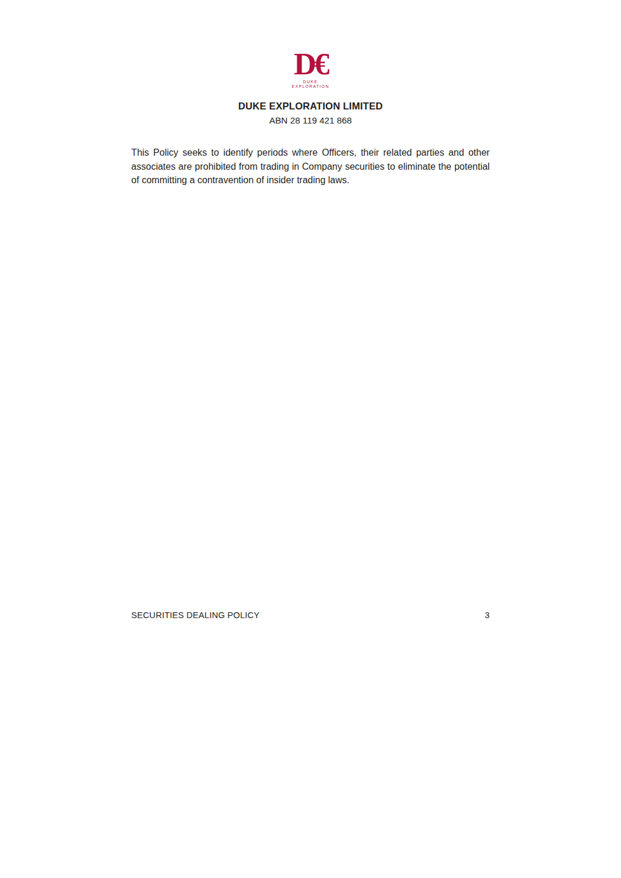D€
DUKE
EXPLORATION
DUKE EXPLORATION LIMITED
ABN 28 119 421 868
This Policy seeks to identify periods where Officers, their related parties and other associates are prohibited from trading in Company securities to eliminate the potential of committing a contravention of insider trading laws.
Securities Dealing Policy 3